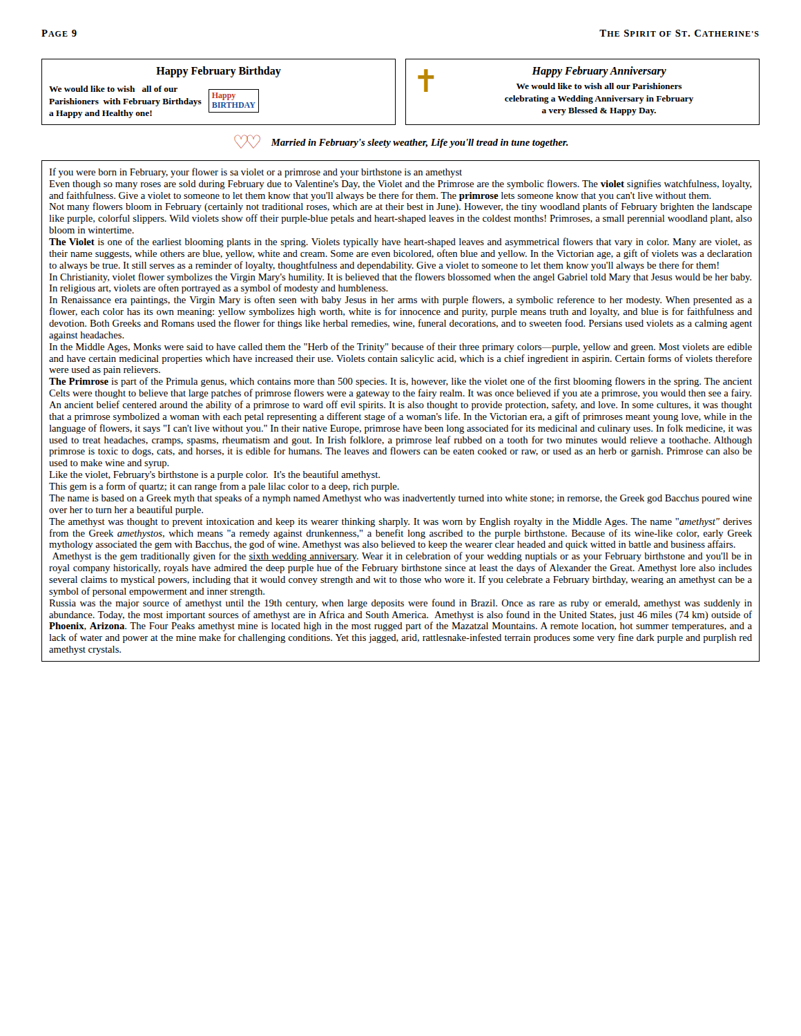PAGE 9 THE SPIRIT OF ST. CATHERINE'S
Happy February Birthday
We would like to wish all of our
Parishioners with February Birthdays
a Happy and Healthy one!
Happy BIRTHDAY
✝
Happy February Anniversary
We would like to wish all our Parishioners
celebrating a Wedding Anniversary in February
a very Blessed & Happy Day.
♡♡ Married in February's sleety weather, Life you'll tread in tune together.
If you were born in February, your flower is sa violet or a primrose and your birthstone is an amethyst
Even though so many roses are sold during February due to Valentine's Day, the Violet and the Primrose are the symbolic flowers. The violet signifies watchfulness, loyalty, and faithfulness. Give a violet to someone to let them know that you'll always be there for them. The primrose lets someone know that you can't live without them.
Not many flowers bloom in February (certainly not traditional roses, which are at their best in June). However, the tiny woodland plants of February brighten the landscape like purple, colorful slippers. Wild violets show off their purple-blue petals and heart-shaped leaves in the coldest months! Primroses, a small perennial woodland plant, also bloom in wintertime.
The Violet is one of the earliest blooming plants in the spring. Violets typically have heart-shaped leaves and asymmetrical flowers that vary in color. Many are violet, as their name suggests, while others are blue, yellow, white and cream. Some are even bicolored, often blue and yellow. In the Victorian age, a gift of violets was a declaration to always be true. It still serves as a reminder of loyalty, thoughtfulness and dependability. Give a violet to someone to let them know you'll always be there for them!
In Christianity, violet flower symbolizes the Virgin Mary's humility. It is believed that the flowers blossomed when the angel Gabriel told Mary that Jesus would be her baby. In religious art, violets are often portrayed as a symbol of modesty and humbleness.
In Renaissance era paintings, the Virgin Mary is often seen with baby Jesus in her arms with purple flowers, a symbolic reference to her modesty. When presented as a flower, each color has its own meaning: yellow symbolizes high worth, white is for innocence and purity, purple means truth and loyalty, and blue is for faithfulness and devotion. Both Greeks and Romans used the flower for things like herbal remedies, wine, funeral decorations, and to sweeten food. Persians used violets as a calming agent against headaches.
In the Middle Ages, Monks were said to have called them the "Herb of the Trinity" because of their three primary colors—purple, yellow and green. Most violets are edible and have certain medicinal properties which have increased their use. Violets contain salicylic acid, which is a chief ingredient in aspirin. Certain forms of violets therefore were used as pain relievers.
The Primrose is part of the Primula genus, which contains more than 500 species. It is, however, like the violet one of the first blooming flowers in the spring. The ancient Celts were thought to believe that large patches of primrose flowers were a gateway to the fairy realm. It was once believed if you ate a primrose, you would then see a fairy. An ancient belief centered around the ability of a primrose to ward off evil spirits. It is also thought to provide protection, safety, and love. In some cultures, it was thought that a primrose symbolized a woman with each petal representing a different stage of a woman's life. In the Victorian era, a gift of primroses meant young love, while in the language of flowers, it says "I can't live without you." In their native Europe, primrose have been long associated for its medicinal and culinary uses. In folk medicine, it was used to treat headaches, cramps, spasms, rheumatism and gout. In Irish folklore, a primrose leaf rubbed on a tooth for two minutes would relieve a toothache. Although primrose is toxic to dogs, cats, and horses, it is edible for humans. The leaves and flowers can be eaten cooked or raw, or used as an herb or garnish. Primrose can also be used to make wine and syrup.
Like the violet, February's birthstone is a purple color. It's the beautiful amethyst.
This gem is a form of quartz; it can range from a pale lilac color to a deep, rich purple.
The name is based on a Greek myth that speaks of a nymph named Amethyst who was inadvertently turned into white stone; in remorse, the Greek god Bacchus poured wine over her to turn her a beautiful purple.
The amethyst was thought to prevent intoxication and keep its wearer thinking sharply. It was worn by English royalty in the Middle Ages. The name "amethyst" derives from the Greek amethystos, which means "a remedy against drunkenness," a benefit long ascribed to the purple birthstone. Because of its wine-like color, early Greek mythology associated the gem with Bacchus, the god of wine. Amethyst was also believed to keep the wearer clear headed and quick witted in battle and business affairs.
Amethyst is the gem traditionally given for the sixth wedding anniversary. Wear it in celebration of your wedding nuptials or as your February birthstone and you'll be in royal company historically, royals have admired the deep purple hue of the February birthstone since at least the days of Alexander the Great. Amethyst lore also includes several claims to mystical powers, including that it would convey strength and wit to those who wore it. If you celebrate a February birthday, wearing an amethyst can be a symbol of personal empowerment and inner strength.
Russia was the major source of amethyst until the 19th century, when large deposits were found in Brazil. Once as rare as ruby or emerald, amethyst was suddenly in abundance. Today, the most important sources of amethyst are in Africa and South America. Amethyst is also found in the United States, just 46 miles (74 km) outside of Phoenix, Arizona. The Four Peaks amethyst mine is located high in the most rugged part of the Mazatzal Mountains. A remote location, hot summer temperatures, and a lack of water and power at the mine make for challenging conditions. Yet this jagged, arid, rattlesnake-infested terrain produces some very fine dark purple and purplish red amethyst crystals.